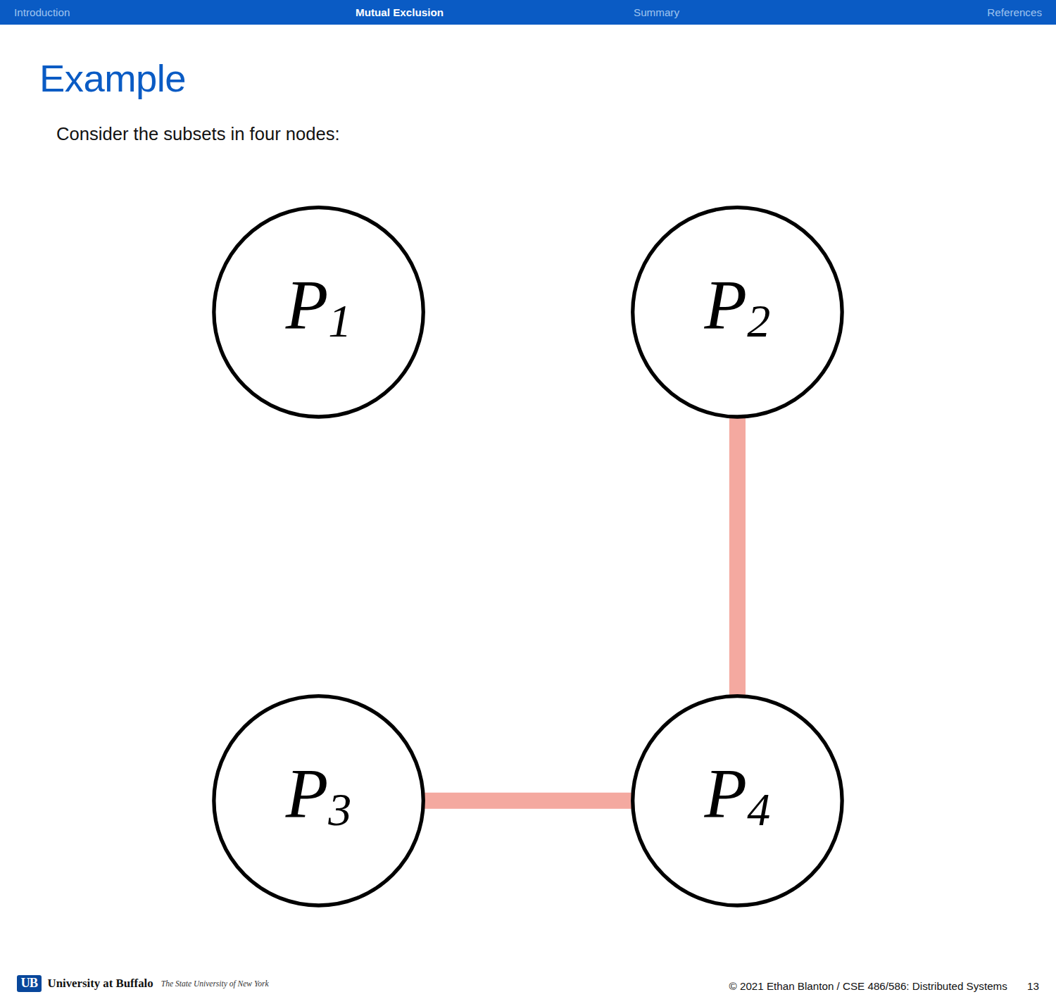Introduction Mutual Exclusion Summary References
Example
Consider the subsets in four nodes:
Four nodes P1, P2, P3, P4 arranged in a square Nodes P1 and P2 on the top row, P3 and P4 on the bottom row. An edge connects P2 to P4 vertically, and an edge connects P3 to P4 horizontally. P1 P2 P3 P4
UB University at Buffalo The State University of New York
© 2021 Ethan Blanton / CSE 486/586: Distributed Systems 13